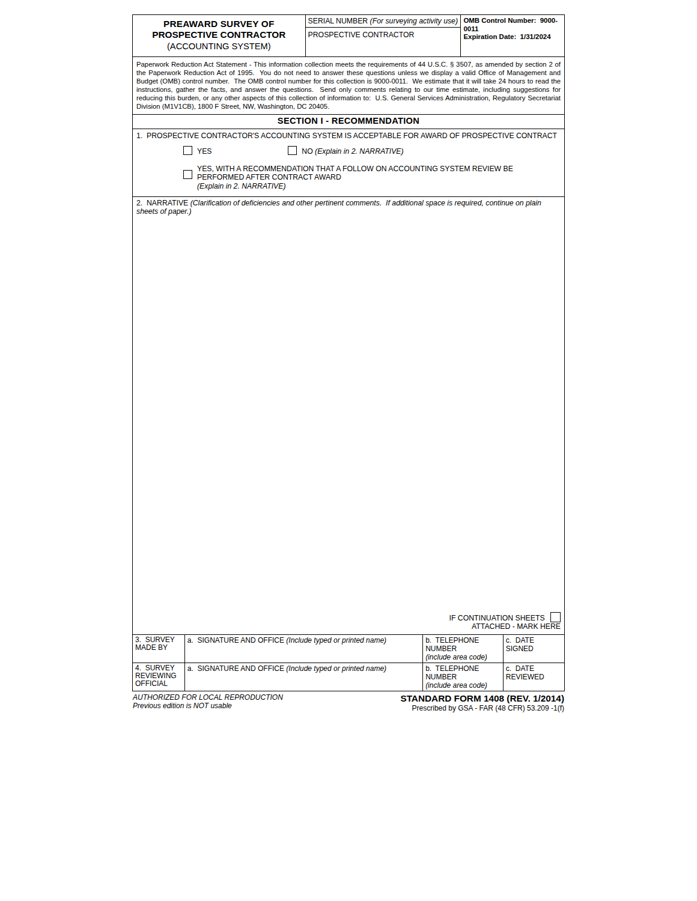| PREAWARD SURVEY OF PROSPECTIVE CONTRACTOR (ACCOUNTING SYSTEM) | SERIAL NUMBER (For surveying activity use) PROSPECTIVE CONTRACTOR | OMB Control Number: 9000-0011 Expiration Date: 1/31/2024 |
Paperwork Reduction Act Statement - This information collection meets the requirements of 44 U.S.C. § 3507, as amended by section 2 of the Paperwork Reduction Act of 1995. You do not need to answer these questions unless we display a valid Office of Management and Budget (OMB) control number. The OMB control number for this collection is 9000-0011. We estimate that it will take 24 hours to read the instructions, gather the facts, and answer the questions. Send only comments relating to our time estimate, including suggestions for reducing this burden, or any other aspects of this collection of information to: U.S. General Services Administration, Regulatory Secretariat Division (M1V1CB), 1800 F Street, NW, Washington, DC 20405.
SECTION I - RECOMMENDATION
1. PROSPECTIVE CONTRACTOR'S ACCOUNTING SYSTEM IS ACCEPTABLE FOR AWARD OF PROSPECTIVE CONTRACT
YES NO (Explain in 2. NARRATIVE)
YES, WITH A RECOMMENDATION THAT A FOLLOW ON ACCOUNTING SYSTEM REVIEW BE PERFORMED AFTER CONTRACT AWARD
(Explain in 2. NARRATIVE)
2. NARRATIVE (Clarification of deficiencies and other pertinent comments. If additional space is required, continue on plain sheets of paper.)
IF CONTINUATION SHEETS
ATTACHED - MARK HERE
| 3. SURVEY MADE BY | a. SIGNATURE AND OFFICE (Include typed or printed name) | b. TELEPHONE NUMBER (include area code) | c. DATE SIGNED |
| 4. SURVEY REVIEWING OFFICIAL | a. SIGNATURE AND OFFICE (Include typed or printed name) | b. TELEPHONE NUMBER (include area code) | c. DATE REVIEWED |
| AUTHORIZED FOR LOCAL REPRODUCTION Previous edition is NOT usable | STANDARD FORM 1408 (REV. 1/2014) Prescribed by GSA - FAR (48 CFR) 53.209 -1(f) |